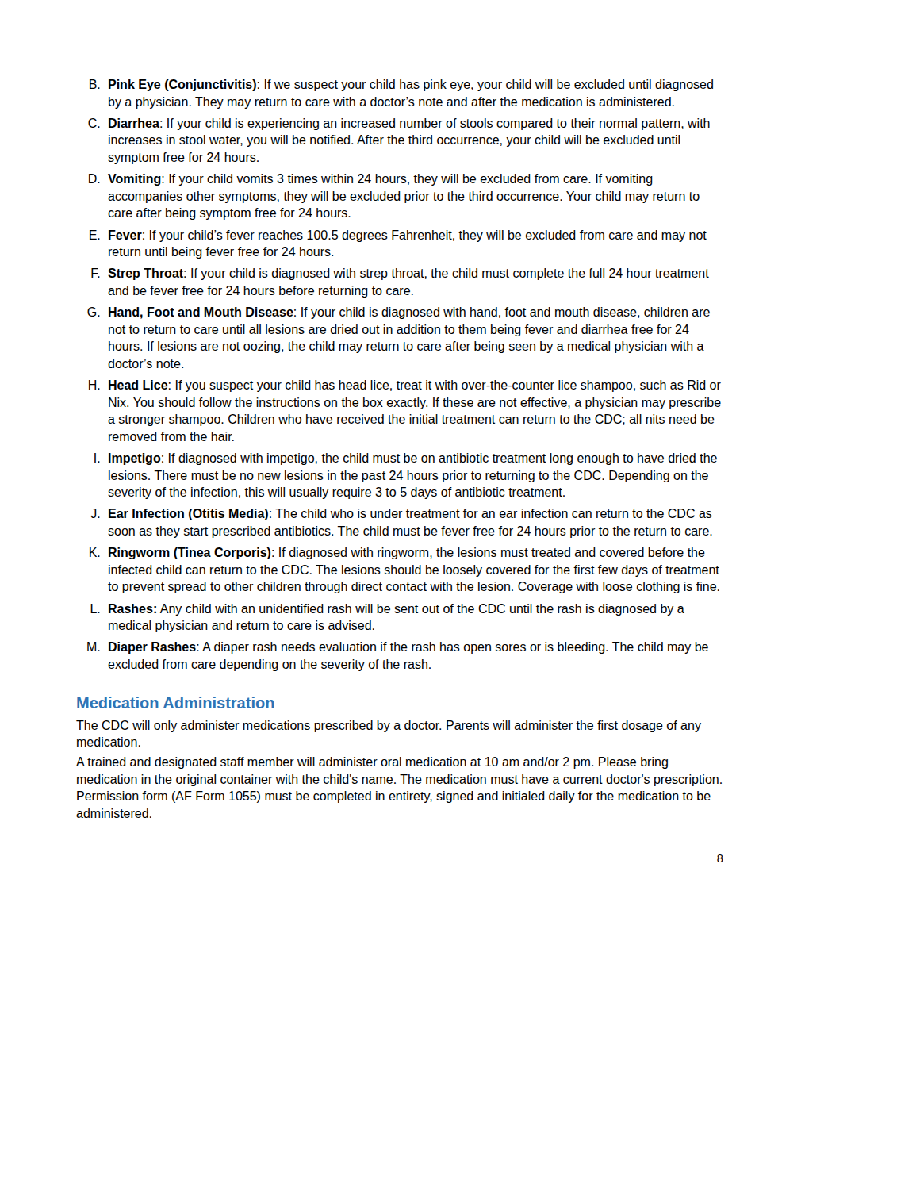Pink Eye (Conjunctivitis): If we suspect your child has pink eye, your child will be excluded until diagnosed by a physician. They may return to care with a doctor’s note and after the medication is administered.
Diarrhea: If your child is experiencing an increased number of stools compared to their normal pattern, with increases in stool water, you will be notified. After the third occurrence, your child will be excluded until symptom free for 24 hours.
Vomiting: If your child vomits 3 times within 24 hours, they will be excluded from care. If vomiting accompanies other symptoms, they will be excluded prior to the third occurrence. Your child may return to care after being symptom free for 24 hours.
Fever: If your child’s fever reaches 100.5 degrees Fahrenheit, they will be excluded from care and may not return until being fever free for 24 hours.
Strep Throat: If your child is diagnosed with strep throat, the child must complete the full 24 hour treatment and be fever free for 24 hours before returning to care.
Hand, Foot and Mouth Disease: If your child is diagnosed with hand, foot and mouth disease, children are not to return to care until all lesions are dried out in addition to them being fever and diarrhea free for 24 hours. If lesions are not oozing, the child may return to care after being seen by a medical physician with a doctor’s note.
Head Lice: If you suspect your child has head lice, treat it with over-the-counter lice shampoo, such as Rid or Nix. You should follow the instructions on the box exactly. If these are not effective, a physician may prescribe a stronger shampoo. Children who have received the initial treatment can return to the CDC; all nits need be removed from the hair.
Impetigo: If diagnosed with impetigo, the child must be on antibiotic treatment long enough to have dried the lesions. There must be no new lesions in the past 24 hours prior to returning to the CDC. Depending on the severity of the infection, this will usually require 3 to 5 days of antibiotic treatment.
Ear Infection (Otitis Media): The child who is under treatment for an ear infection can return to the CDC as soon as they start prescribed antibiotics. The child must be fever free for 24 hours prior to the return to care.
Ringworm (Tinea Corporis): If diagnosed with ringworm, the lesions must treated and covered before the infected child can return to the CDC. The lesions should be loosely covered for the first few days of treatment to prevent spread to other children through direct contact with the lesion. Coverage with loose clothing is fine.
Rashes: Any child with an unidentified rash will be sent out of the CDC until the rash is diagnosed by a medical physician and return to care is advised.
Diaper Rashes: A diaper rash needs evaluation if the rash has open sores or is bleeding. The child may be excluded from care depending on the severity of the rash.
Medication Administration
The CDC will only administer medications prescribed by a doctor. Parents will administer the first dosage of any medication.
A trained and designated staff member will administer oral medication at 10 am and/or 2 pm. Please bring medication in the original container with the child's name. The medication must have a current doctor's prescription. Permission form (AF Form 1055) must be completed in entirety, signed and initialed daily for the medication to be administered.
8